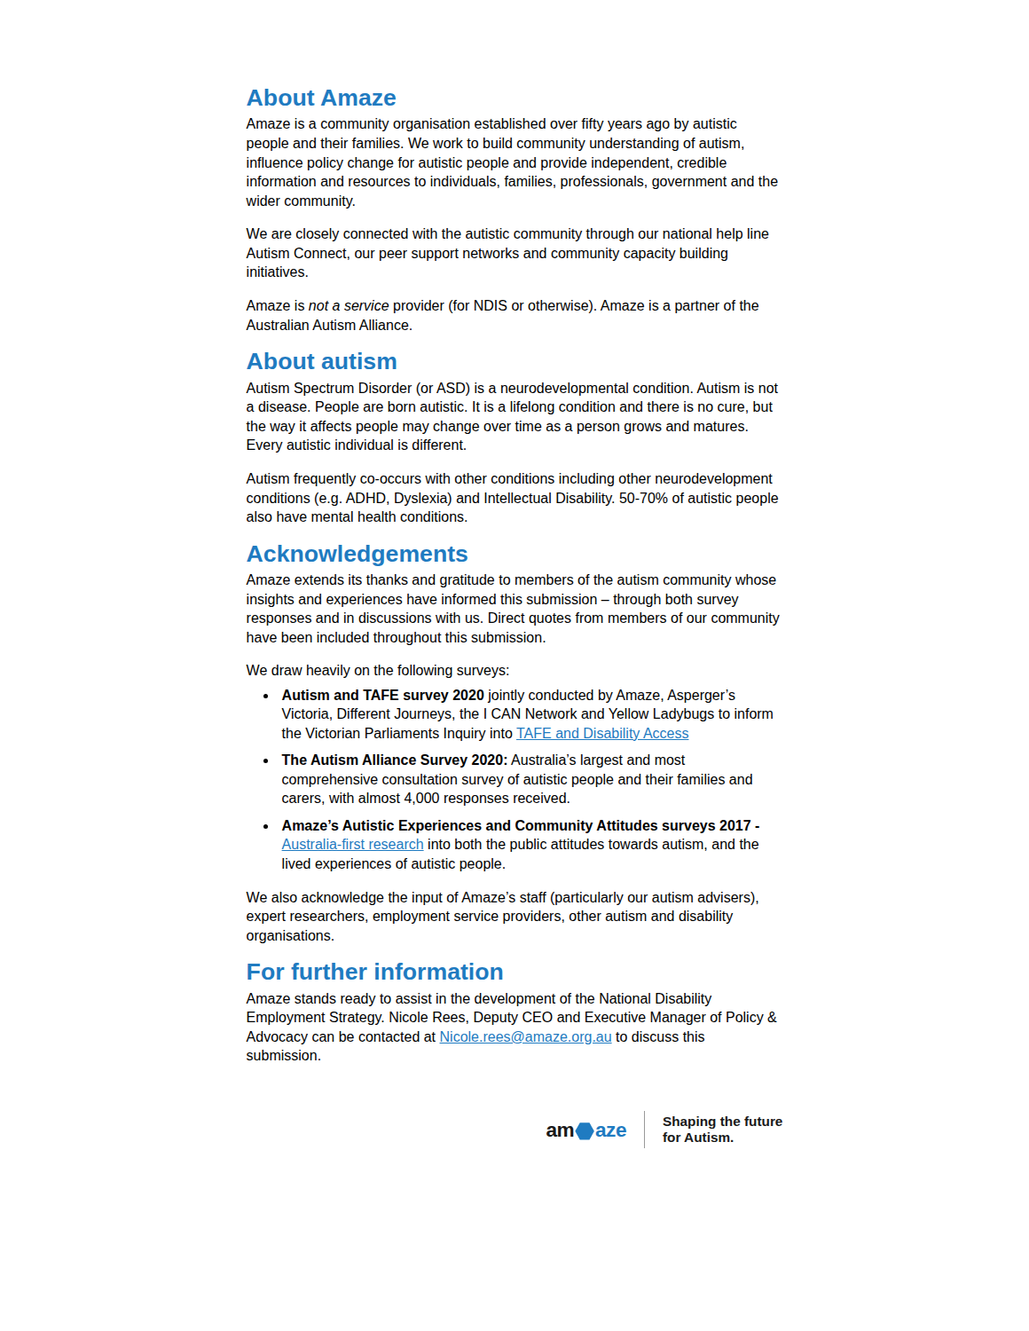About Amaze
Amaze is a community organisation established over fifty years ago by autistic people and their families. We work to build community understanding of autism, influence policy change for autistic people and provide independent, credible information and resources to individuals, families, professionals, government and the wider community.
We are closely connected with the autistic community through our national help line Autism Connect, our peer support networks and community capacity building initiatives.
Amaze is not a service provider (for NDIS or otherwise). Amaze is a partner of the Australian Autism Alliance.
About autism
Autism Spectrum Disorder (or ASD) is a neurodevelopmental condition. Autism is not a disease. People are born autistic. It is a lifelong condition and there is no cure, but the way it affects people may change over time as a person grows and matures. Every autistic individual is different.
Autism frequently co-occurs with other conditions including other neurodevelopment conditions (e.g. ADHD, Dyslexia) and Intellectual Disability. 50-70% of autistic people also have mental health conditions.
Acknowledgements
Amaze extends its thanks and gratitude to members of the autism community whose insights and experiences have informed this submission – through both survey responses and in discussions with us. Direct quotes from members of our community have been included throughout this submission.
We draw heavily on the following surveys:
Autism and TAFE survey 2020 jointly conducted by Amaze, Asperger’s Victoria, Different Journeys, the I CAN Network and Yellow Ladybugs to inform the Victorian Parliaments Inquiry into TAFE and Disability Access
The Autism Alliance Survey 2020: Australia’s largest and most comprehensive consultation survey of autistic people and their families and carers, with almost 4,000 responses received.
Amaze’s Autistic Experiences and Community Attitudes surveys 2017 - Australia-first research into both the public attitudes towards autism, and the lived experiences of autistic people.
We also acknowledge the input of Amaze’s staff (particularly our autism advisers), expert researchers, employment service providers, other autism and disability organisations.
For further information
Amaze stands ready to assist in the development of the National Disability Employment Strategy. Nicole Rees, Deputy CEO and Executive Manager of Policy & Advocacy can be contacted at Nicole.rees@amaze.org.au to discuss this submission.
am aze Shaping the future
for Autism.